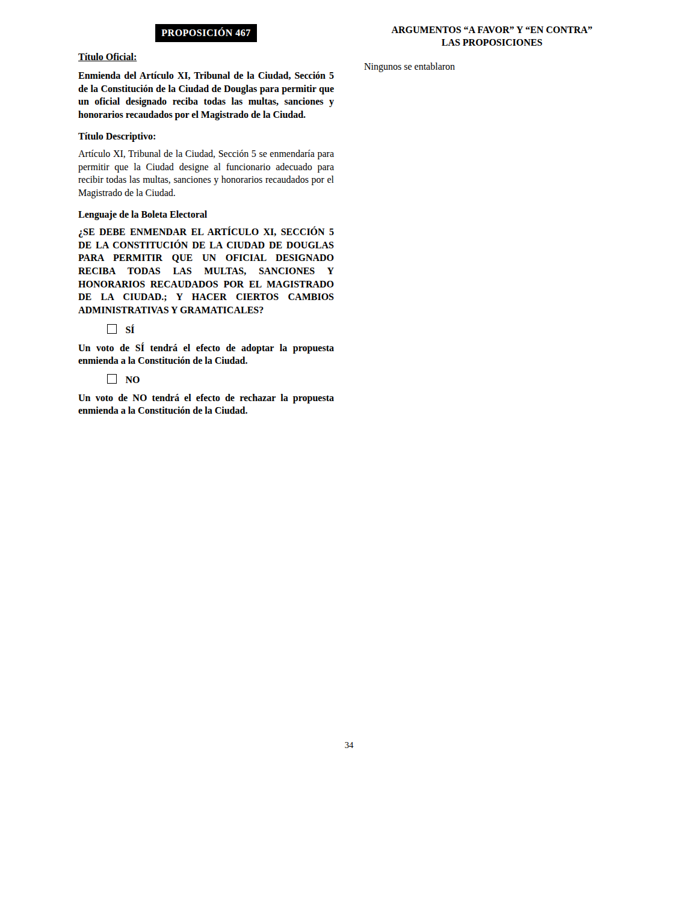PROPOSICIÓN 467
Título Oficial:
Enmienda del Artículo XI, Tribunal de la Ciudad, Sección 5 de la Constitución de la Ciudad de Douglas para permitir que un oficial designado reciba todas las multas, sanciones y honorarios recaudados por el Magistrado de la Ciudad.
Título Descriptivo:
Artículo XI, Tribunal de la Ciudad, Sección 5 se enmendaría para permitir que la Ciudad designe al funcionario adecuado para recibir todas las multas, sanciones y honorarios recaudados por el Magistrado de la Ciudad.
Lenguaje de la Boleta Electoral
¿SE DEBE ENMENDAR EL ARTÍCULO XI, SECCIÓN 5 DE LA CONSTITUCIÓN DE LA CIUDAD DE DOUGLAS PARA PERMITIR QUE UN OFICIAL DESIGNADO RECIBA TODAS LAS MULTAS, SANCIONES Y HONORARIOS RECAUDADOS POR EL MAGISTRADO DE LA CIUDAD.; Y HACER CIERTOS CAMBIOS ADMINISTRATIVAS Y GRAMATICALES?
SÍ
Un voto de SÍ tendrá el efecto de adoptar la propuesta enmienda a la Constitución de la Ciudad.
NO
Un voto de NO tendrá el efecto de rechazar la propuesta enmienda a la Constitución de la Ciudad.
ARGUMENTOS “A FAVOR” Y “EN CONTRA”
LAS PROPOSICIONES
Ningunos se entablaron
34